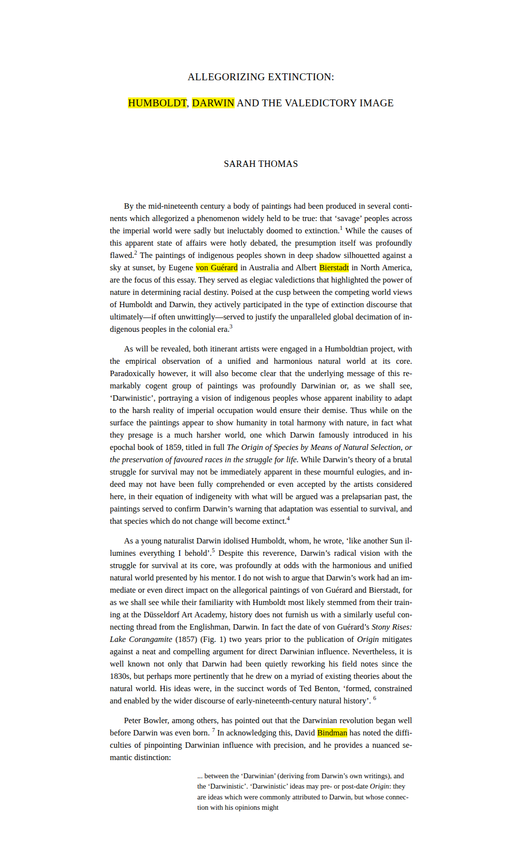ALLEGORIZING EXTINCTION: HUMBOLDT, DARWIN AND THE VALEDICTORY IMAGE
SARAH THOMAS
By the mid-nineteenth century a body of paintings had been produced in several continents which allegorized a phenomenon widely held to be true: that ‘savage’ peoples across the imperial world were sadly but ineluctably doomed to extinction.1 While the causes of this apparent state of affairs were hotly debated, the presumption itself was profoundly flawed.2 The paintings of indigenous peoples shown in deep shadow silhouetted against a sky at sunset, by Eugene von Guérard in Australia and Albert Bierstadt in North America, are the focus of this essay. They served as elegiac valedictions that highlighted the power of nature in determining racial destiny. Poised at the cusp between the competing world views of Humboldt and Darwin, they actively participated in the type of extinction discourse that ultimately—if often unwittingly—served to justify the unparalleled global decimation of indigenous peoples in the colonial era.3
As will be revealed, both itinerant artists were engaged in a Humboldtian project, with the empirical observation of a unified and harmonious natural world at its core. Paradoxically however, it will also become clear that the underlying message of this remarkably cogent group of paintings was profoundly Darwinian or, as we shall see, ‘Darwinistic’, portraying a vision of indigenous peoples whose apparent inability to adapt to the harsh reality of imperial occupation would ensure their demise. Thus while on the surface the paintings appear to show humanity in total harmony with nature, in fact what they presage is a much harsher world, one which Darwin famously introduced in his epochal book of 1859, titled in full The Origin of Species by Means of Natural Selection, or the preservation of favoured races in the struggle for life. While Darwin’s theory of a brutal struggle for survival may not be immediately apparent in these mournful eulogies, and indeed may not have been fully comprehended or even accepted by the artists considered here, in their equation of indigeneity with what will be argued was a prelapsarian past, the paintings served to confirm Darwin’s warning that adaptation was essential to survival, and that species which do not change will become extinct.4
As a young naturalist Darwin idolised Humboldt, whom, he wrote, ‘like another Sun illumines everything I behold’.5 Despite this reverence, Darwin’s radical vision with the struggle for survival at its core, was profoundly at odds with the harmonious and unified natural world presented by his mentor. I do not wish to argue that Darwin’s work had an immediate or even direct impact on the allegorical paintings of von Guérard and Bierstadt, for as we shall see while their familiarity with Humboldt most likely stemmed from their training at the Düsseldorf Art Academy, history does not furnish us with a similarly useful connecting thread from the Englishman, Darwin. In fact the date of von Guérard’s Stony Rises: Lake Corangamite (1857) (Fig. 1) two years prior to the publication of Origin mitigates against a neat and compelling argument for direct Darwinian influence. Nevertheless, it is well known not only that Darwin had been quietly reworking his field notes since the 1830s, but perhaps more pertinently that he drew on a myriad of existing theories about the natural world. His ideas were, in the succinct words of Ted Benton, ‘formed, constrained and enabled by the wider discourse of early-nineteenth-century natural history’. 6
Peter Bowler, among others, has pointed out that the Darwinian revolution began well before Darwin was even born. 7 In acknowledging this, David Bindman has noted the difficulties of pinpointing Darwinian influence with precision, and he provides a nuanced semantic distinction:
... between the ‘Darwinian’ (deriving from Darwin’s own writings), and the ‘Darwinistic’. ‘Darwinistic’ ideas may pre- or post-date Origin: they are ideas which were commonly attributed to Darwin, but whose connection with his opinions might